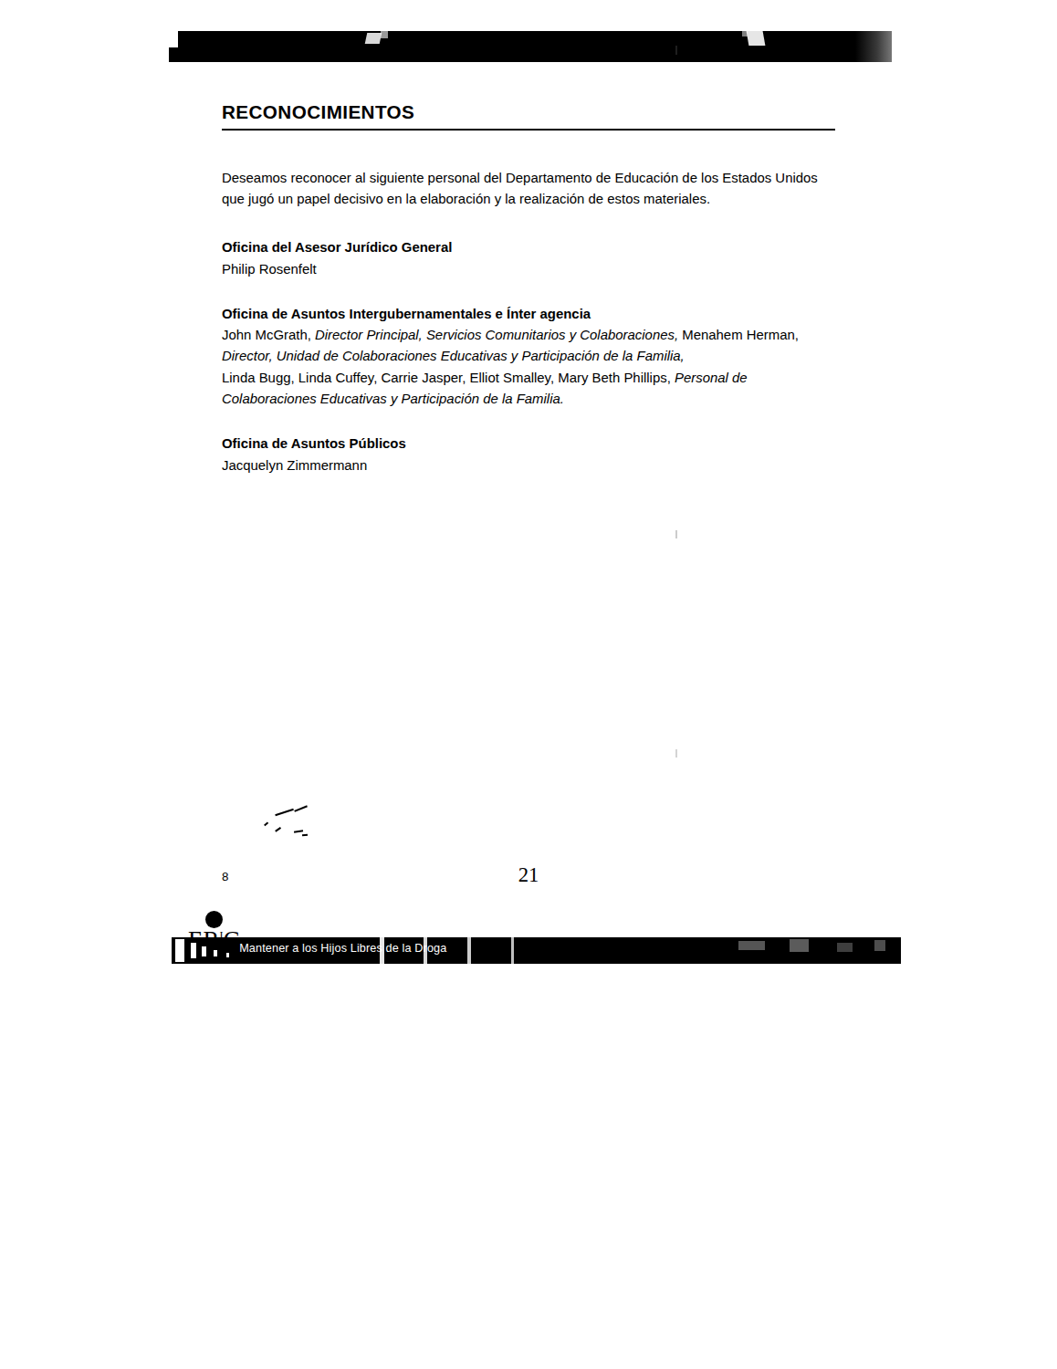Reconocimientos
Deseamos reconocer al siguiente personal del Departamento de Educación de los Estados Unidos que jugó un papel decisivo en la elaboración y la realización de estos materiales.
Oficina del Asesor Jurídico General
Philip Rosenfelt
Oficina de Asuntos Intergubernamentales e Ínter agencia
John McGrath, Director Principal, Servicios Comunitarios y Colaboraciones, Menahem Herman, Director, Unidad de Colaboraciones Educativas y Participación de la Familia,
Linda Bugg, Linda Cuffey, Carrie Jasper, Elliot Smalley, Mary Beth Phillips, Personal de Colaboraciones Educativas y Participación de la Familia.
Oficina de Asuntos Públicos
Jacquelyn Zimmermann
8
21
ERIC
Full Text Provided by ERIC
Mantener a los Hijos Libres de la Droga